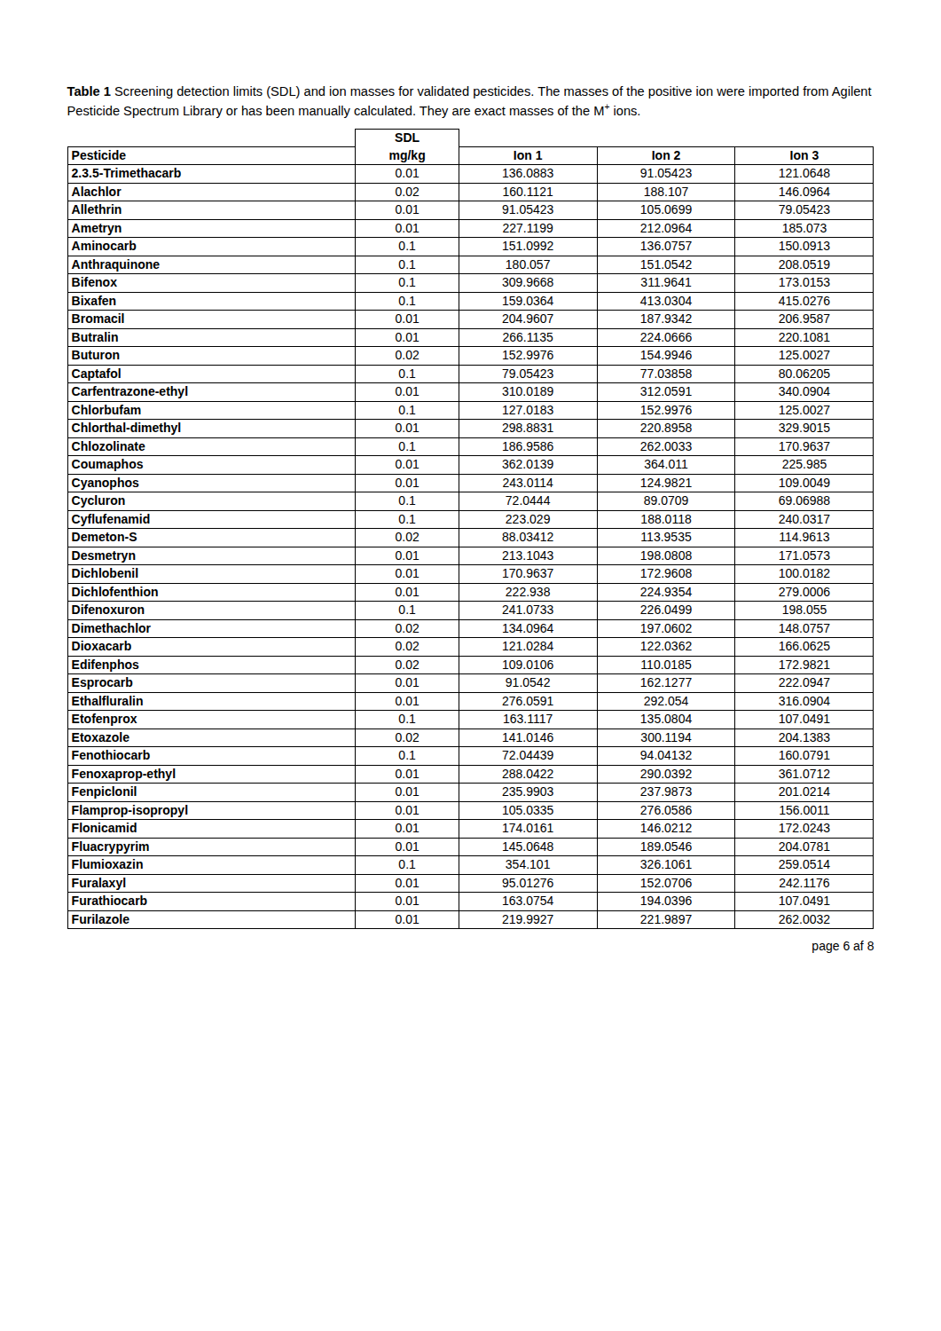Table 1 Screening detection limits (SDL) and ion masses for validated pesticides. The masses of the positive ion were imported from Agilent Pesticide Spectrum Library or has been manually calculated. They are exact masses of the M+ ions.
| | SDL | | | |
| --- | --- | --- | --- | --- |
| Pesticide | mg/kg | Ion 1 | Ion 2 | Ion 3 |
| 2.3.5-Trimethacarb | 0.01 | 136.0883 | 91.05423 | 121.0648 |
| Alachlor | 0.02 | 160.1121 | 188.107 | 146.0964 |
| Allethrin | 0.01 | 91.05423 | 105.0699 | 79.05423 |
| Ametryn | 0.01 | 227.1199 | 212.0964 | 185.073 |
| Aminocarb | 0.1 | 151.0992 | 136.0757 | 150.0913 |
| Anthraquinone | 0.1 | 180.057 | 151.0542 | 208.0519 |
| Bifenox | 0.1 | 309.9668 | 311.9641 | 173.0153 |
| Bixafen | 0.1 | 159.0364 | 413.0304 | 415.0276 |
| Bromacil | 0.01 | 204.9607 | 187.9342 | 206.9587 |
| Butralin | 0.01 | 266.1135 | 224.0666 | 220.1081 |
| Buturon | 0.02 | 152.9976 | 154.9946 | 125.0027 |
| Captafol | 0.1 | 79.05423 | 77.03858 | 80.06205 |
| Carfentrazone-ethyl | 0.01 | 310.0189 | 312.0591 | 340.0904 |
| Chlorbufam | 0.1 | 127.0183 | 152.9976 | 125.0027 |
| Chlorthal-dimethyl | 0.01 | 298.8831 | 220.8958 | 329.9015 |
| Chlozolinate | 0.1 | 186.9586 | 262.0033 | 170.9637 |
| Coumaphos | 0.01 | 362.0139 | 364.011 | 225.985 |
| Cyanophos | 0.01 | 243.0114 | 124.9821 | 109.0049 |
| Cycluron | 0.1 | 72.0444 | 89.0709 | 69.06988 |
| Cyflufenamid | 0.1 | 223.029 | 188.0118 | 240.0317 |
| Demeton-S | 0.02 | 88.03412 | 113.9535 | 114.9613 |
| Desmetryn | 0.01 | 213.1043 | 198.0808 | 171.0573 |
| Dichlobenil | 0.01 | 170.9637 | 172.9608 | 100.0182 |
| Dichlofenthion | 0.01 | 222.938 | 224.9354 | 279.0006 |
| Difenoxuron | 0.1 | 241.0733 | 226.0499 | 198.055 |
| Dimethachlor | 0.02 | 134.0964 | 197.0602 | 148.0757 |
| Dioxacarb | 0.02 | 121.0284 | 122.0362 | 166.0625 |
| Edifenphos | 0.02 | 109.0106 | 110.0185 | 172.9821 |
| Esprocarb | 0.01 | 91.0542 | 162.1277 | 222.0947 |
| Ethalfluralin | 0.01 | 276.0591 | 292.054 | 316.0904 |
| Etofenprox | 0.1 | 163.1117 | 135.0804 | 107.0491 |
| Etoxazole | 0.02 | 141.0146 | 300.1194 | 204.1383 |
| Fenothiocarb | 0.1 | 72.04439 | 94.04132 | 160.0791 |
| Fenoxaprop-ethyl | 0.01 | 288.0422 | 290.0392 | 361.0712 |
| Fenpiclonil | 0.01 | 235.9903 | 237.9873 | 201.0214 |
| Flamprop-isopropyl | 0.01 | 105.0335 | 276.0586 | 156.0011 |
| Flonicamid | 0.01 | 174.0161 | 146.0212 | 172.0243 |
| Fluacrypyrim | 0.01 | 145.0648 | 189.0546 | 204.0781 |
| Flumioxazin | 0.1 | 354.101 | 326.1061 | 259.0514 |
| Furalaxyl | 0.01 | 95.01276 | 152.0706 | 242.1176 |
| Furathiocarb | 0.01 | 163.0754 | 194.0396 | 107.0491 |
| Furilazole | 0.01 | 219.9927 | 221.9897 | 262.0032 |
page 6 af 8